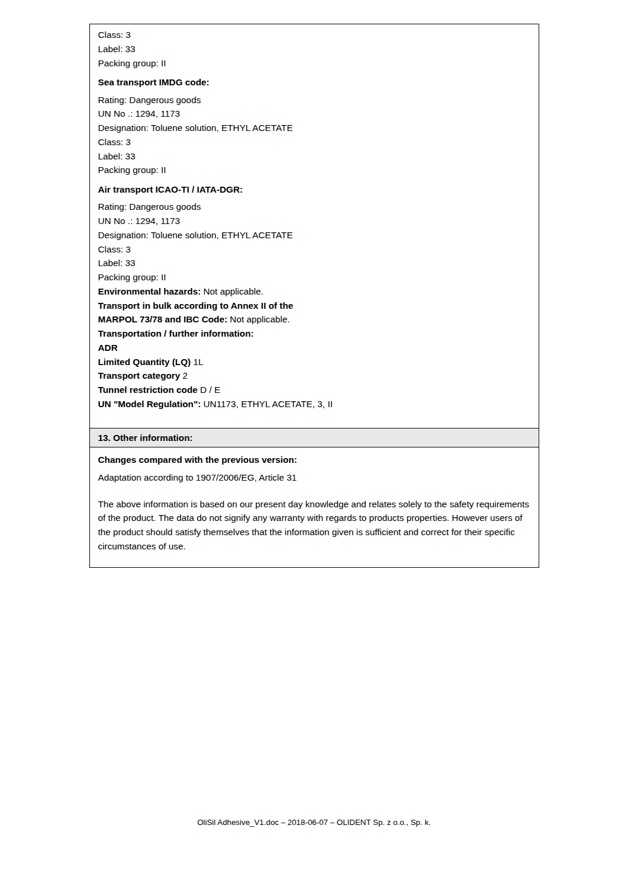Class: 3
Label: 33
Packing group: II
Sea transport IMDG code:
Rating: Dangerous goods
UN No .: 1294, 1173
Designation: Toluene solution, ETHYL ACETATE
Class: 3
Label: 33
Packing group: II
Air transport ICAO-TI / IATA-DGR:
Rating: Dangerous goods
UN No .: 1294, 1173
Designation: Toluene solution, ETHYL ACETATE
Class: 3
Label: 33
Packing group: II
Environmental hazards: Not applicable.
Transport in bulk according to Annex II of the
MARPOL 73/78 and IBC Code: Not applicable.
Transportation / further information:
ADR
Limited Quantity (LQ) 1L
Transport category 2
Tunnel restriction code D / E
UN "Model Regulation": UN1173, ETHYL ACETATE, 3, II
13. Other information:
Changes compared with the previous version:
Adaptation according to 1907/2006/EG, Article 31
The above information is based on our present day knowledge and relates solely to the safety requirements of the product. The data do not signify any warranty with regards to products properties. However users of the product should satisfy themselves that the information given is sufficient and correct for their specific circumstances of use.
OliSil Adhesive_V1.doc – 2018-06-07 – OLIDENT Sp. z o.o., Sp. k.